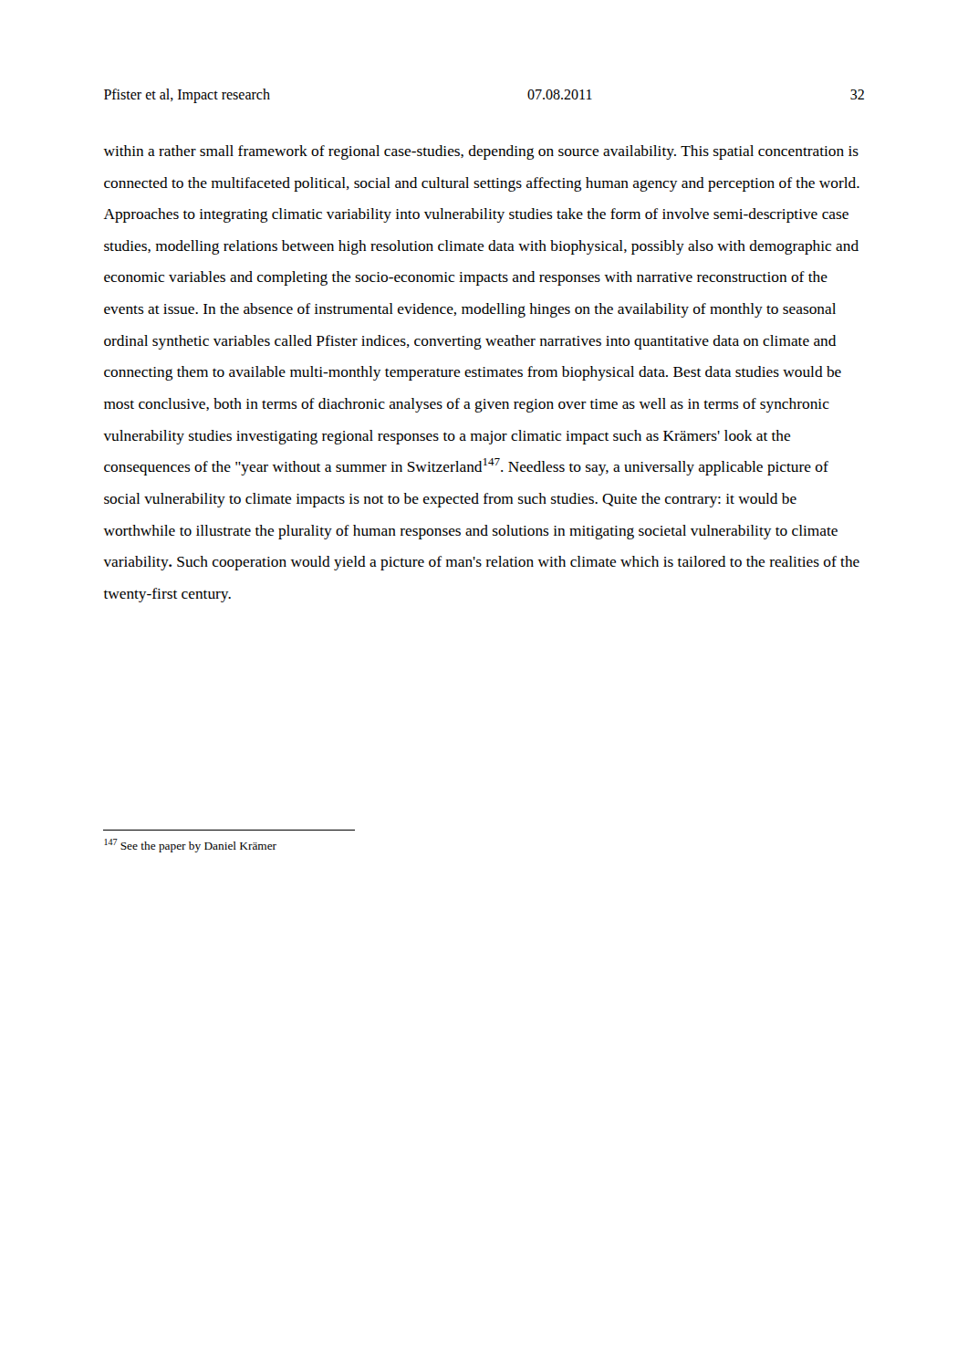Pfister et al, Impact research 07.08.2011 32
within a rather small framework of regional case-studies, depending on source availability. This spatial concentration is connected to the multifaceted political, social and cultural settings affecting human agency and perception of the world.
Approaches to integrating climatic variability into vulnerability studies take the form of involve semi-descriptive case studies, modelling relations between high resolution climate data with biophysical, possibly also with demographic and economic variables and completing the socio-economic impacts and responses with narrative reconstruction of the events at issue. In the absence of instrumental evidence, modelling hinges on the availability of monthly to seasonal ordinal synthetic variables called Pfister indices, converting weather narratives into quantitative data on climate and connecting them to available multi-monthly temperature estimates from biophysical data. Best data studies would be most conclusive, both in terms of diachronic analyses of a given region over time as well as in terms of synchronic vulnerability studies investigating regional responses to a major climatic impact such as Krämers' look at the consequences of the "year without a summer in Switzerland147. Needless to say, a universally applicable picture of social vulnerability to climate impacts is not to be expected from such studies. Quite the contrary: it would be worthwhile to illustrate the plurality of human responses and solutions in mitigating societal vulnerability to climate variability. Such cooperation would yield a picture of man's relation with climate which is tailored to the realities of the twenty-first century.
147 See the paper by Daniel Krämer